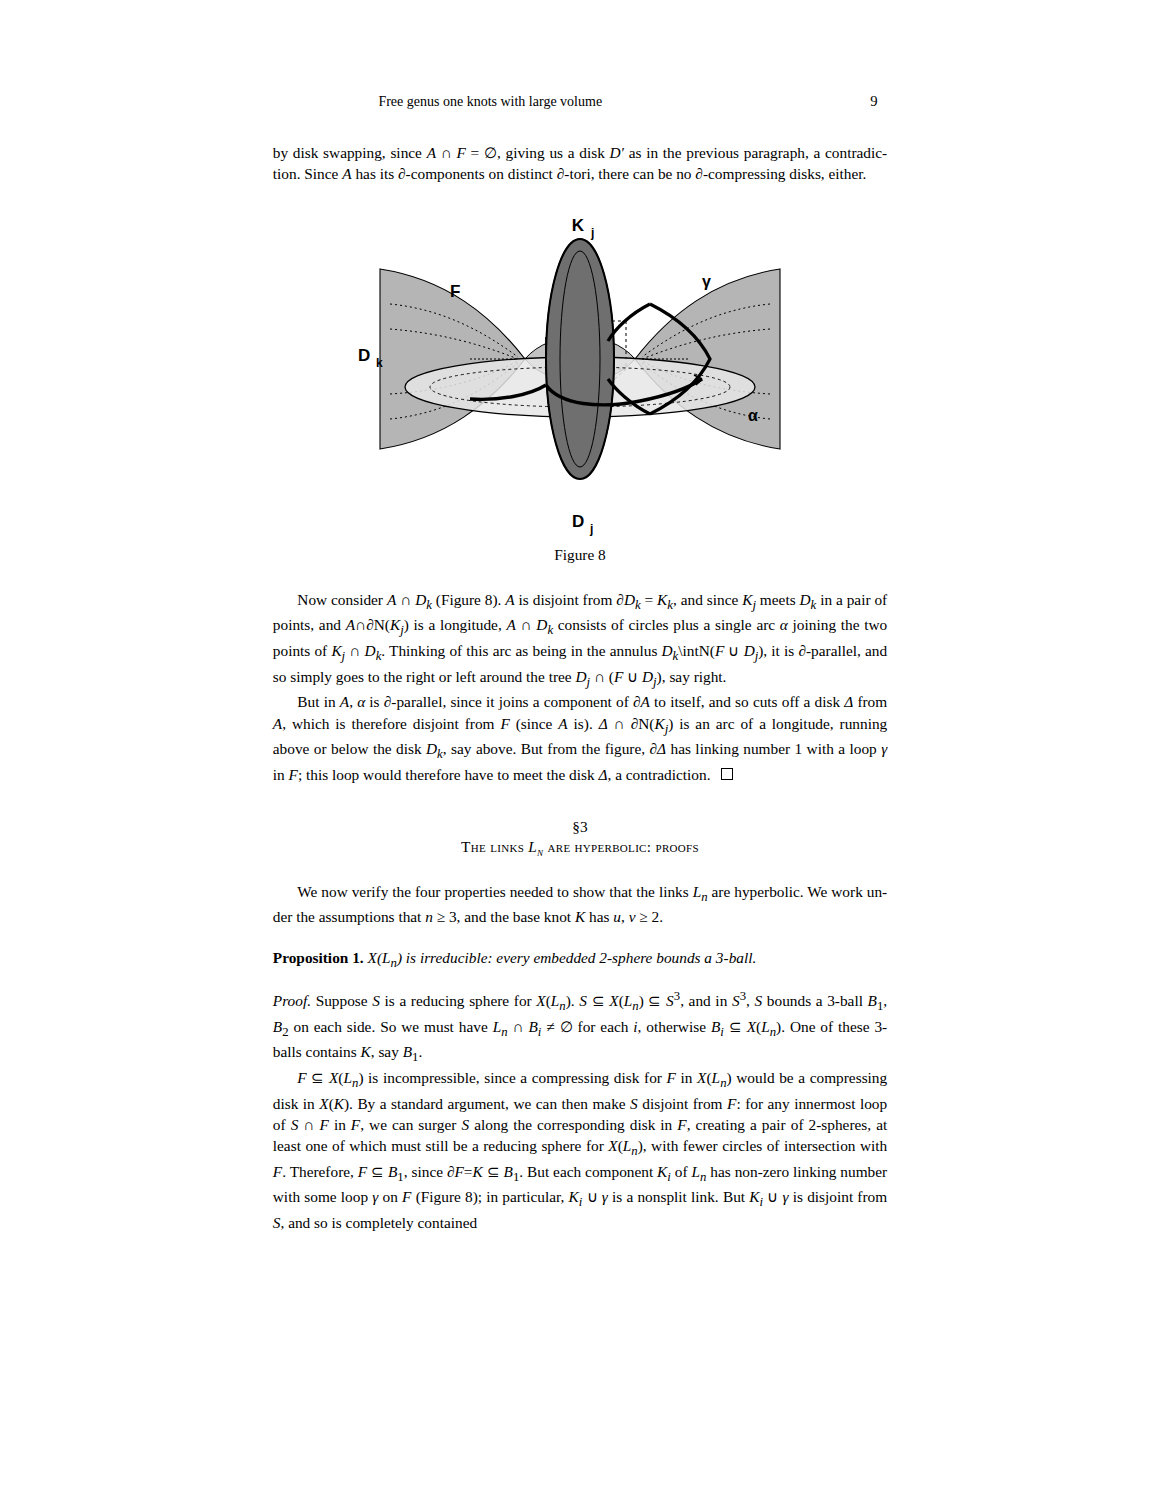Free genus one knots with large volume 9
by disk swapping, since A ∩ F = ∅, giving us a disk D′ as in the previous paragraph, a contradiction. Since A has its ∂-components on distinct ∂-tori, there can be no ∂-compressing disks, either.
K j F γ D k α D j
Figure 8
Now consider A ∩ Dk (Figure 8). A is disjoint from ∂Dk = Kk, and since Kj meets Dk in a pair of points, and A∩∂N(Kj) is a longitude, A ∩ Dk consists of circles plus a single arc α joining the two points of Kj ∩ Dk. Thinking of this arc as being in the annulus Dk\intN(F ∪ Dj), it is ∂-parallel, and so simply goes to the right or left around the tree Dj ∩ (F ∪ Dj), say right.
But in A, α is ∂-parallel, since it joins a component of ∂A to itself, and so cuts off a disk Δ from A, which is therefore disjoint from F (since A is). Δ ∩ ∂N(Kj) is an arc of a longitude, running above or below the disk Dk, say above. But from the figure, ∂Δ has linking number 1 with a loop γ in F; this loop would therefore have to meet the disk Δ, a contradiction.
§3 The links Ln are hyperbolic: proofs
We now verify the four properties needed to show that the links Ln are hyperbolic. We work under the assumptions that n ≥ 3, and the base knot K has u, v ≥ 2.
Proposition 1. X(Ln) is irreducible: every embedded 2-sphere bounds a 3-ball.
Proof. Suppose S is a reducing sphere for X(Ln). S ⊆ X(Ln) ⊆ S3, and in S3, S bounds a 3-ball B1, B2 on each side. So we must have Ln ∩ Bi ≠ ∅ for each i, otherwise Bi ⊆ X(Ln). One of these 3-balls contains K, say B1.
F ⊆ X(Ln) is incompressible, since a compressing disk for F in X(Ln) would be a compressing disk in X(K). By a standard argument, we can then make S disjoint from F: for any innermost loop of S ∩ F in F, we can surger S along the corresponding disk in F, creating a pair of 2-spheres, at least one of which must still be a reducing sphere for X(Ln), with fewer circles of intersection with F. Therefore, F ⊆ B1, since ∂F=K ⊆ B1. But each component Ki of Ln has non-zero linking number with some loop γ on F (Figure 8); in particular, Ki ∪ γ is a nonsplit link. But Ki ∪ γ is disjoint from S, and so is completely contained